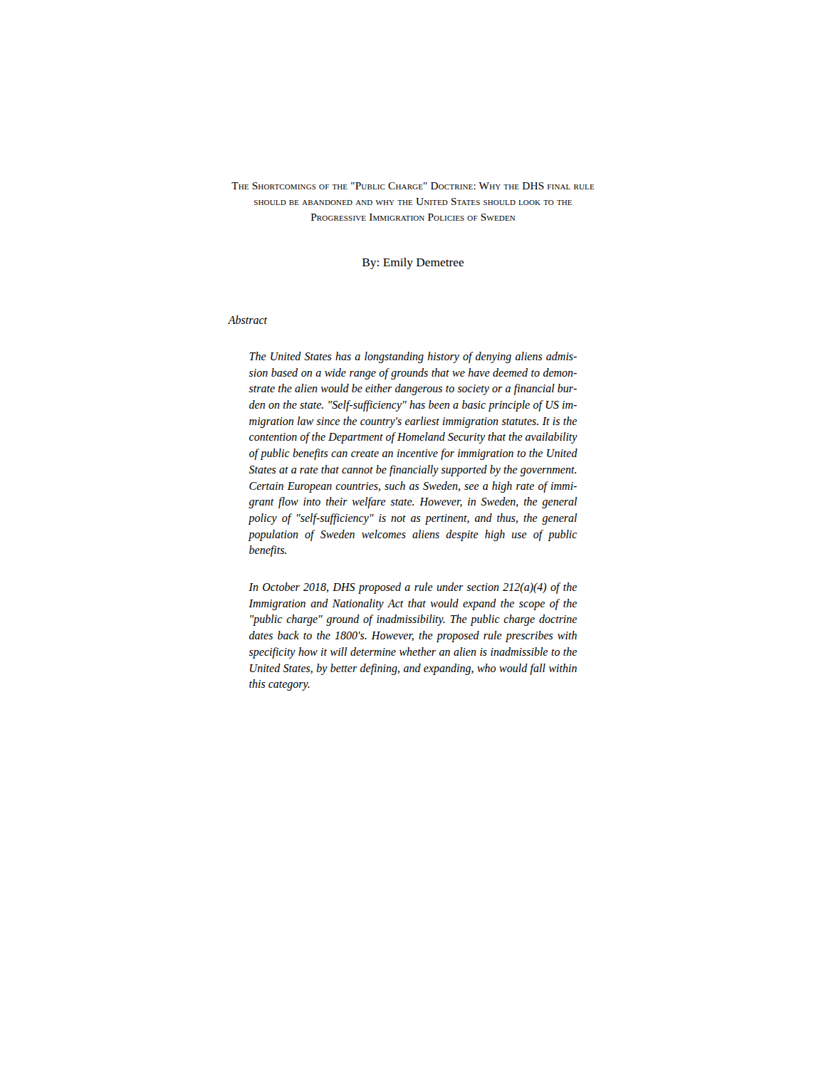The Shortcomings of the "Public Charge" Doctrine: Why the DHS final rule should be abandoned and why the United States should look to the Progressive Immigration Policies of Sweden
By: Emily Demetree
Abstract
The United States has a longstanding history of denying aliens admission based on a wide range of grounds that we have deemed to demonstrate the alien would be either dangerous to society or a financial burden on the state. "Self-sufficiency" has been a basic principle of US immigration law since the country's earliest immigration statutes. It is the contention of the Department of Homeland Security that the availability of public benefits can create an incentive for immigration to the United States at a rate that cannot be financially supported by the government. Certain European countries, such as Sweden, see a high rate of immigrant flow into their welfare state. However, in Sweden, the general policy of "self-sufficiency" is not as pertinent, and thus, the general population of Sweden welcomes aliens despite high use of public benefits.
In October 2018, DHS proposed a rule under section 212(a)(4) of the Immigration and Nationality Act that would expand the scope of the "public charge" ground of inadmissibility. The public charge doctrine dates back to the 1800's. However, the proposed rule prescribes with specificity how it will determine whether an alien is inadmissible to the United States, by better defining, and expanding, who would fall within this category.